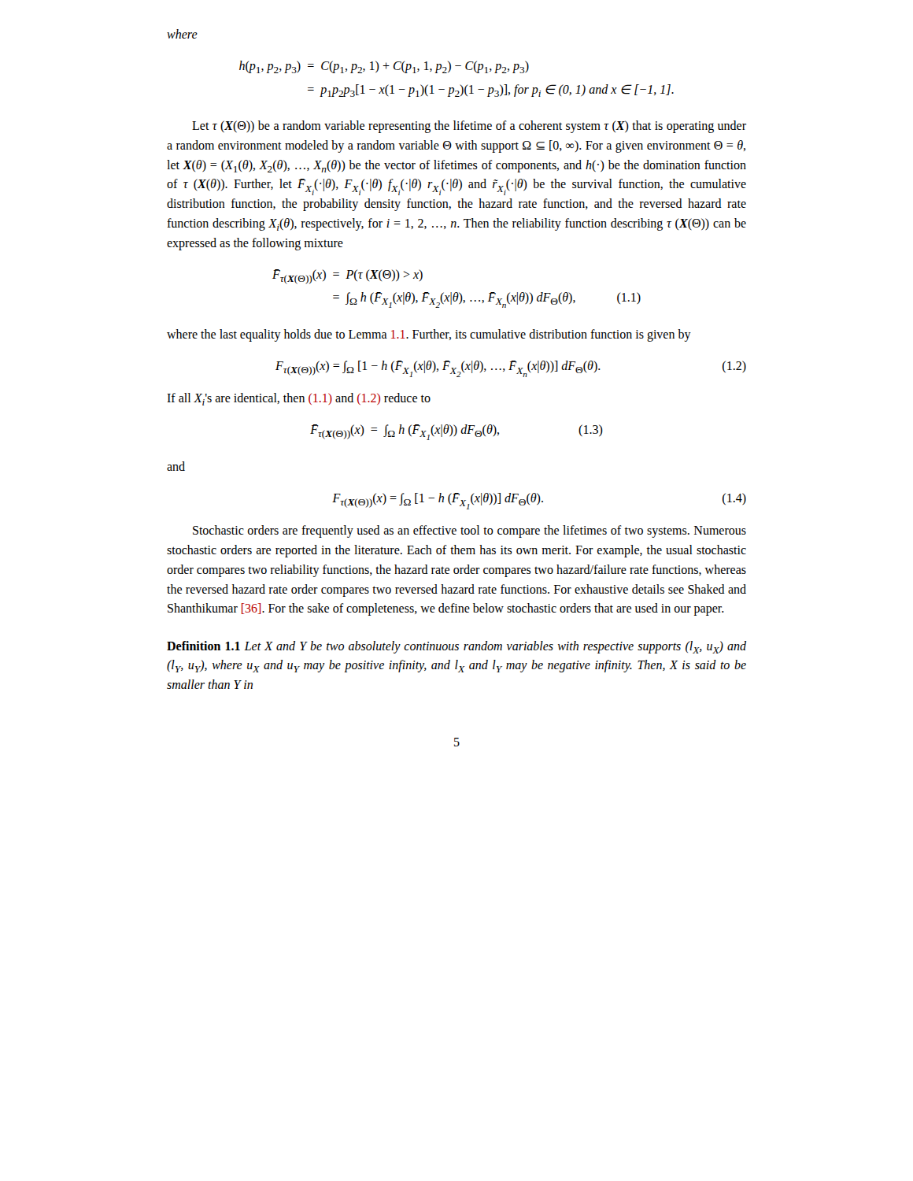where
| h ( p 1 , p 2 , p 3 ) | = | C ( p 1 , p 2 , 1) + C ( p 1 , 1, p 2 ) − C ( p 1 , p 2 , p 3 ) |
| | = | p 1 p 2 p 3 [1 − x (1 − p 1 )(1 − p 2 )(1 − p 3 )], for p i ∈ (0, 1) and x ∈ [−1, 1] . |
Let τ (X(Θ)) be a random variable representing the lifetime of a coherent system τ (X) that is operating under a random environment modeled by a random variable Θ with support Ω ⊆ [0, ∞). For a given environment Θ = θ, let X(θ) = (X1(θ), X2(θ), …, Xn(θ)) be the vector of lifetimes of components, and h(·) be the domination function of τ (X(θ)). Further, let F̄Xi(·|θ), FXi(·|θ) fXi(·|θ) rXi(·|θ) and r̃Xi(·|θ) be the survival function, the cumulative distribution function, the probability density function, the hazard rate function, and the reversed hazard rate function describing Xi(θ), respectively, for i = 1, 2, …, n. Then the reliability function describing τ (X(Θ)) can be expressed as the following mixture
| F̄ τ ( X (Θ)) ( x ) | = | P ( τ ( X (Θ)) > x ) | |
| | = | ∫ Ω h ( F̄ X 1 ( x / θ ), F̄ X 2 ( x / θ ), …, F̄ X n ( x / θ )) dF Θ ( θ ), | (1.1) |
where the last equality holds due to Lemma 1.1. Further, its cumulative distribution function is given by
(1.2) Fτ(X(Θ))(x) = ∫Ω [1 − h (F̄X1(x|θ), F̄X2(x|θ), …, F̄Xn(x|θ))] dFΘ(θ).
If all Xi's are identical, then (1.1) and (1.2) reduce to
| F̄ τ ( X (Θ)) ( x ) | = | ∫ Ω h ( F̄ X 1 ( x / θ )) dF Θ ( θ ), | (1.3) |
and
(1.4) Fτ(X(Θ))(x) = ∫Ω [1 − h (F̄X1(x|θ))] dFΘ(θ).
Stochastic orders are frequently used as an effective tool to compare the lifetimes of two systems. Numerous stochastic orders are reported in the literature. Each of them has its own merit. For example, the usual stochastic order compares two reliability functions, the hazard rate order compares two hazard/failure rate functions, whereas the reversed hazard rate order compares two reversed hazard rate functions. For exhaustive details see Shaked and Shanthikumar [36]. For the sake of completeness, we define below stochastic orders that are used in our paper.
Definition 1.1 Let X and Y be two absolutely continuous random variables with respective supports (lX, uX) and (lY, uY), where uX and uY may be positive infinity, and lX and lY may be negative infinity. Then, X is said to be smaller than Y in
5